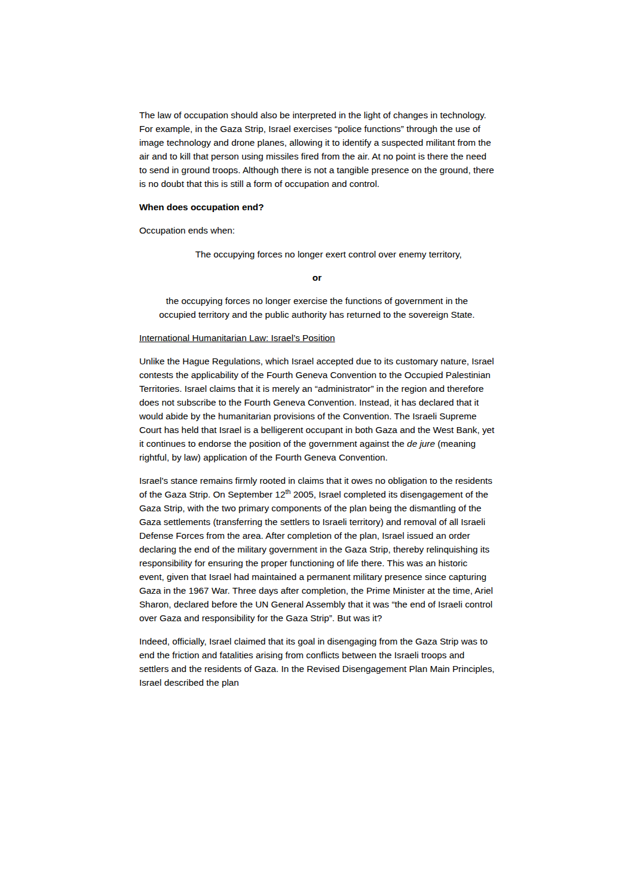The law of occupation should also be interpreted in the light of changes in technology. For example, in the Gaza Strip, Israel exercises “police functions” through the use of image technology and drone planes, allowing it to identify a suspected militant from the air and to kill that person using missiles fired from the air. At no point is there the need to send in ground troops. Although there is not a tangible presence on the ground, there is no doubt that this is still a form of occupation and control.
When does occupation end?
Occupation ends when:
The occupying forces no longer exert control over enemy territory,
or
the occupying forces no longer exercise the functions of government in the occupied territory and the public authority has returned to the sovereign State.
International Humanitarian Law: Israel’s Position
Unlike the Hague Regulations, which Israel accepted due to its customary nature, Israel contests the applicability of the Fourth Geneva Convention to the Occupied Palestinian Territories. Israel claims that it is merely an “administrator” in the region and therefore does not subscribe to the Fourth Geneva Convention. Instead, it has declared that it would abide by the humanitarian provisions of the Convention. The Israeli Supreme Court has held that Israel is a belligerent occupant in both Gaza and the West Bank, yet it continues to endorse the position of the government against the de jure (meaning rightful, by law) application of the Fourth Geneva Convention.
Israel’s stance remains firmly rooted in claims that it owes no obligation to the residents of the Gaza Strip. On September 12th 2005, Israel completed its disengagement of the Gaza Strip, with the two primary components of the plan being the dismantling of the Gaza settlements (transferring the settlers to Israeli territory) and removal of all Israeli Defense Forces from the area. After completion of the plan, Israel issued an order declaring the end of the military government in the Gaza Strip, thereby relinquishing its responsibility for ensuring the proper functioning of life there. This was an historic event, given that Israel had maintained a permanent military presence since capturing Gaza in the 1967 War. Three days after completion, the Prime Minister at the time, Ariel Sharon, declared before the UN General Assembly that it was “the end of Israeli control over Gaza and responsibility for the Gaza Strip”. But was it?
Indeed, officially, Israel claimed that its goal in disengaging from the Gaza Strip was to end the friction and fatalities arising from conflicts between the Israeli troops and settlers and the residents of Gaza. In the Revised Disengagement Plan Main Principles, Israel described the plan